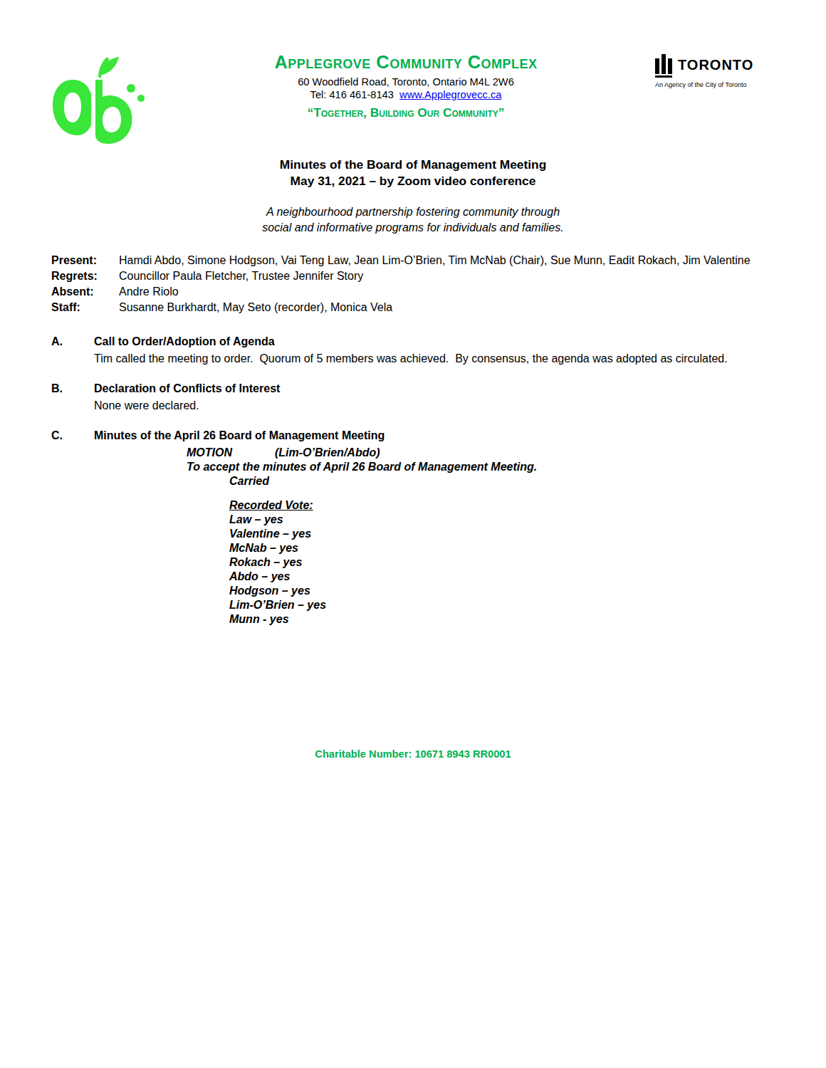Applegrove Community Complex
60 Woodfield Road, Toronto, Ontario M4L 2W6
Tel: 416 461-8143 www.Applegrovecc.ca
“Together, Building Our Community”
TORONTO An Agency of the City of Toronto
Minutes of the Board of Management Meeting
May 31, 2021 – by Zoom video conference
A neighbourhood partnership fostering community through
social and informative programs for individuals and families.
| Present: | Hamdi Abdo, Simone Hodgson, Vai Teng Law, Jean Lim-O’Brien, Tim McNab (Chair), Sue Munn, Eadit Rokach, Jim Valentine |
| Regrets: | Councillor Paula Fletcher, Trustee Jennifer Story |
| Absent: | Andre Riolo |
| Staff: | Susanne Burkhardt, May Seto (recorder), Monica Vela |
A.
Call to Order/Adoption of Agenda
Tim called the meeting to order. Quorum of 5 members was achieved. By consensus, the agenda was adopted as circulated.
B.
Declaration of Conflicts of Interest
None were declared.
C.
Minutes of the April 26 Board of Management Meeting
MOTION(Lim-O’Brien/Abdo)
To accept the minutes of April 26 Board of Management Meeting.
Carried
Recorded Vote:
Law – yes
Valentine – yes
McNab – yes
Rokach – yes
Abdo – yes
Hodgson – yes
Lim-O’Brien – yes
Munn - yes
Charitable Number: 10671 8943 RR0001